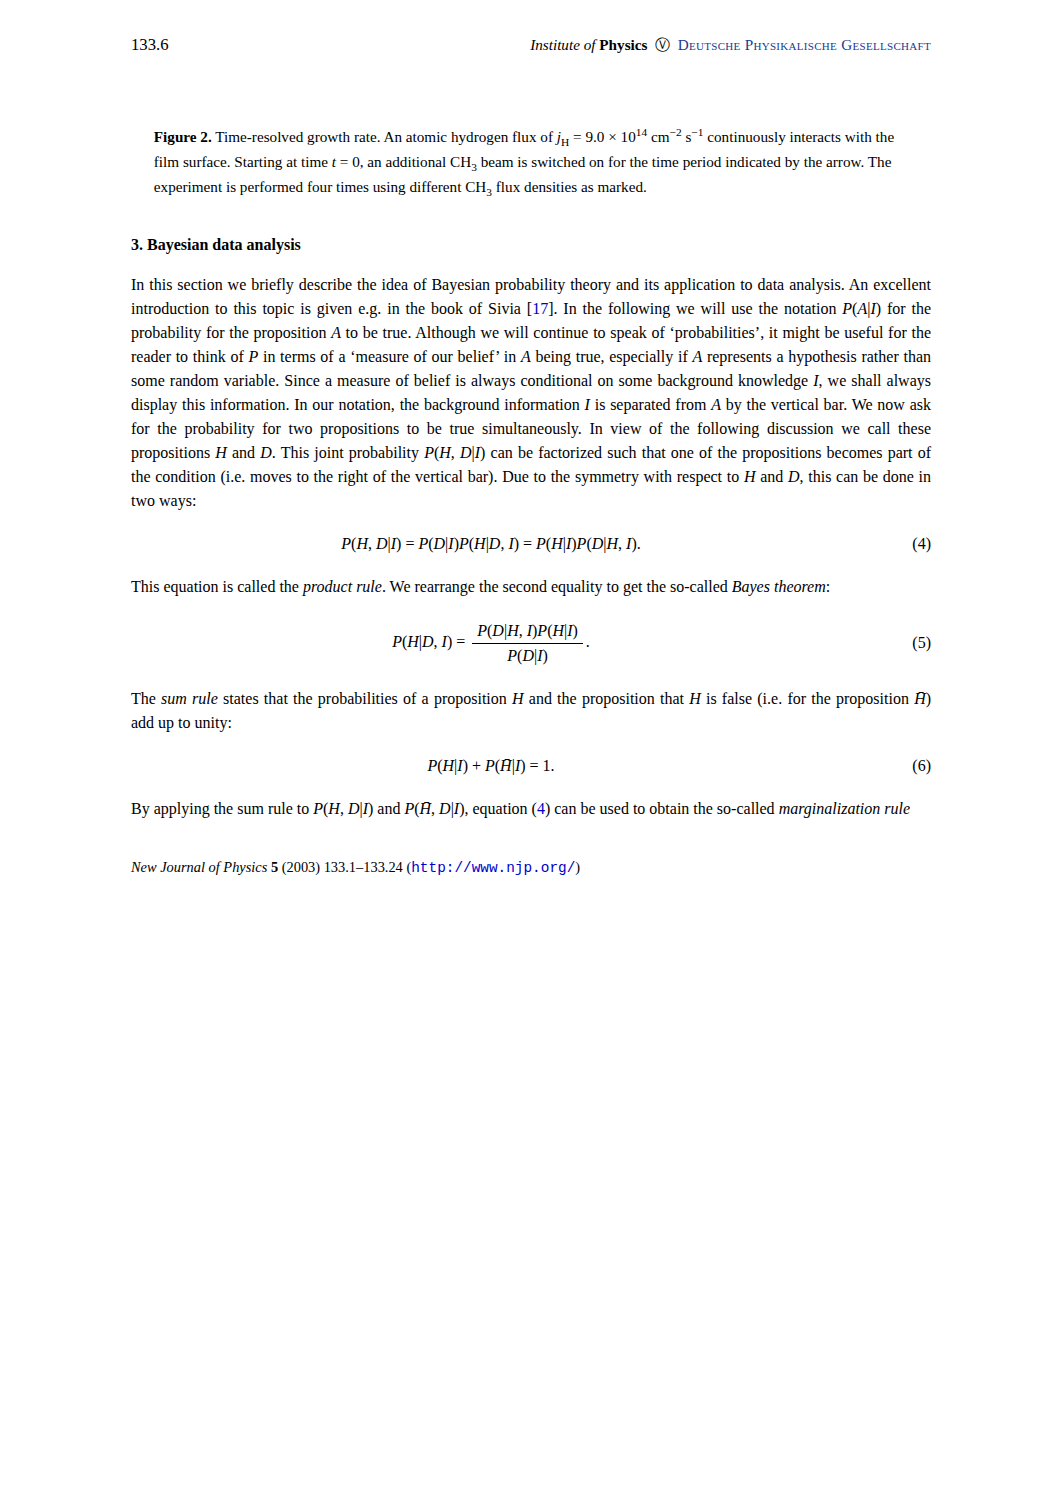133.6
Institute of Physics Ⓥ Deutsche Physikalische Gesellschaft
Figure 2. Time-resolved growth rate. An atomic hydrogen flux of jH = 9.0 × 1014 cm−2 s−1 continuously interacts with the film surface. Starting at time t = 0, an additional CH3 beam is switched on for the time period indicated by the arrow. The experiment is performed four times using different CH3 flux densities as marked.
3. Bayesian data analysis
In this section we briefly describe the idea of Bayesian probability theory and its application to data analysis. An excellent introduction to this topic is given e.g. in the book of Sivia [17]. In the following we will use the notation P(A|I) for the probability for the proposition A to be true. Although we will continue to speak of ‘probabilities’, it might be useful for the reader to think of P in terms of a ‘measure of our belief’ in A being true, especially if A represents a hypothesis rather than some random variable. Since a measure of belief is always conditional on some background knowledge I, we shall always display this information. In our notation, the background information I is separated from A by the vertical bar. We now ask for the probability for two propositions to be true simultaneously. In view of the following discussion we call these propositions H and D. This joint probability P(H, D|I) can be factorized such that one of the propositions becomes part of the condition (i.e. moves to the right of the vertical bar). Due to the symmetry with respect to H and D, this can be done in two ways:
P(H, D|I) = P(D|I)P(H|D, I) = P(H|I)P(D|H, I).
(4)
This equation is called the product rule. We rearrange the second equality to get the so-called Bayes theorem:
P(H|D, I) = P(D|H, I)P(H|I) P(D|I) .
(5)
The sum rule states that the probabilities of a proposition H and the proposition that H is false (i.e. for the proposition H̄) add up to unity:
P(H|I) + P(H̄|I) = 1.
(6)
By applying the sum rule to P(H, D|I) and P(H̄, D|I), equation (4) can be used to obtain the so-called marginalization rule
New Journal of Physics 5 (2003) 133.1–133.24 (http://www.njp.org/)